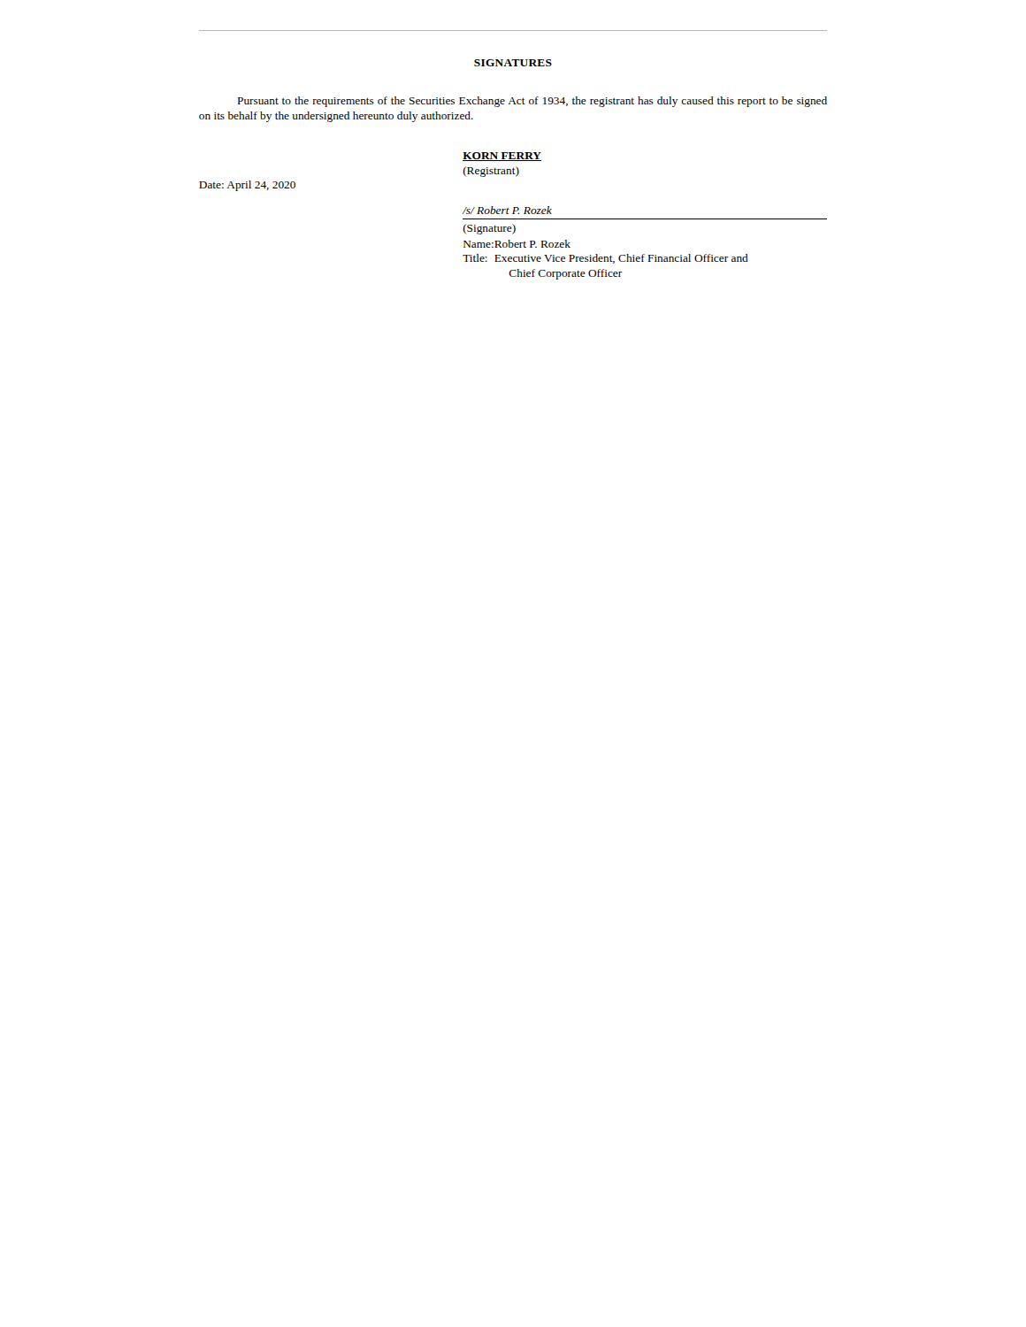SIGNATURES
Pursuant to the requirements of the Securities Exchange Act of 1934, the registrant has duly caused this report to be signed on its behalf by the undersigned hereunto duly authorized.
| | KORN FERRY (Registrant) |
| Date: April 24, 2020 | /s/ Robert P. Rozek (Signature) / Name: / Robert P. Rozek / / Title: / Executive Vice President, Chief Financial Officer and Chief Corporate Officer / |